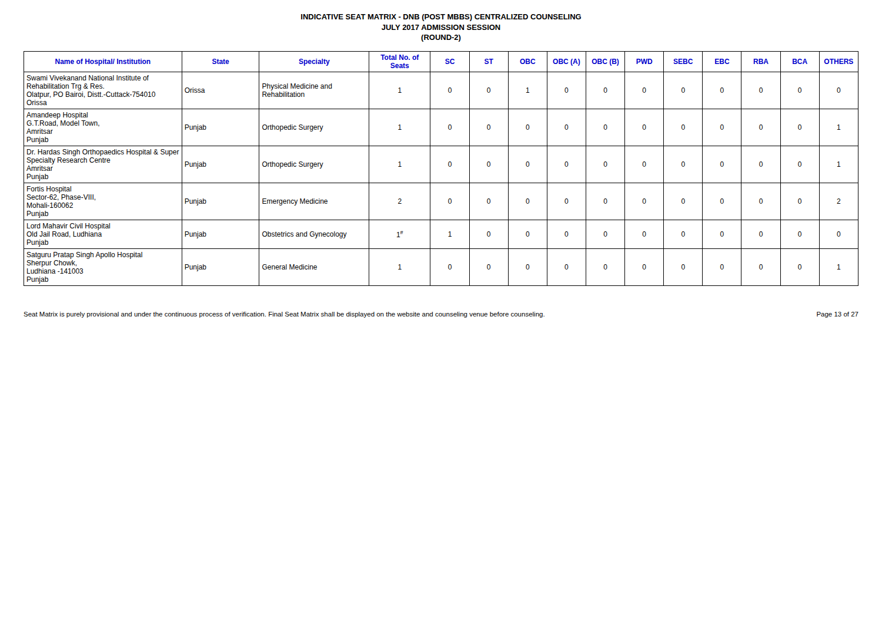INDICATIVE SEAT MATRIX - DNB (POST MBBS) CENTRALIZED COUNSELING
JULY 2017 ADMISSION SESSION
(ROUND-2)
| Name of Hospital/ Institution | State | Specialty | Total No. of Seats | SC | ST | OBC | OBC (A) | OBC (B) | PWD | SEBC | EBC | RBA | BCA | OTHERS |
| --- | --- | --- | --- | --- | --- | --- | --- | --- | --- | --- | --- | --- | --- | --- |
| Swami Vivekanand National Institute of Rehabilitation Trg & Res. Olatpur, PO Bairoi, Distt.-Cuttack-754010 Orissa | Orissa | Physical Medicine and Rehabilitation | 1 | 0 | 0 | 1 | 0 | 0 | 0 | 0 | 0 | 0 | 0 | 0 |
| Amandeep Hospital G.T.Road, Model Town, Amritsar Punjab | Punjab | Orthopedic Surgery | 1 | 0 | 0 | 0 | 0 | 0 | 0 | 0 | 0 | 0 | 0 | 1 |
| Dr. Hardas Singh Orthopaedics Hospital & Super Specialty Research Centre Amritsar Punjab | Punjab | Orthopedic Surgery | 1 | 0 | 0 | 0 | 0 | 0 | 0 | 0 | 0 | 0 | 0 | 1 |
| Fortis Hospital Sector-62, Phase-VIII, Mohali-160062 Punjab | Punjab | Emergency Medicine | 2 | 0 | 0 | 0 | 0 | 0 | 0 | 0 | 0 | 0 | 0 | 2 |
| Lord Mahavir Civil Hospital Old Jail Road, Ludhiana Punjab | Punjab | Obstetrics and Gynecology | 1 # | 1 | 0 | 0 | 0 | 0 | 0 | 0 | 0 | 0 | 0 | 0 |
| Satguru Pratap Singh Apollo Hospital Sherpur Chowk, Ludhiana -141003 Punjab | Punjab | General Medicine | 1 | 0 | 0 | 0 | 0 | 0 | 0 | 0 | 0 | 0 | 0 | 1 |
Seat Matrix is purely provisional and under the continuous process of verification. Final Seat Matrix shall be displayed on the website and counseling venue before counseling. Page 13 of 27